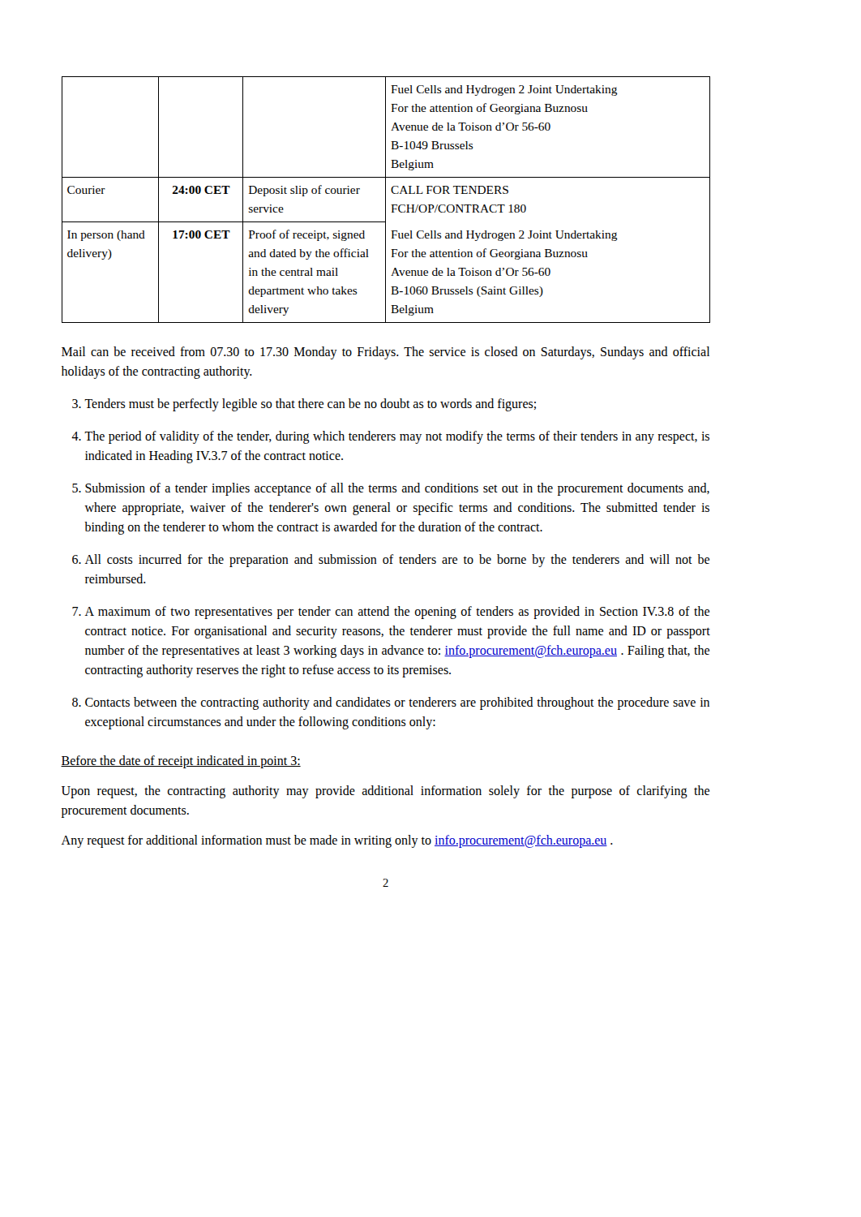| | | | Fuel Cells and Hydrogen 2 Joint Undertaking For the attention of Georgiana Buznosu Avenue de la Toison d’Or 56-60 B-1049 Brussels Belgium |
| Courier | 24:00 CET | Deposit slip of courier service | CALL FOR TENDERS FCH/OP/CONTRACT 180 |
| In person (hand delivery) | 17:00 CET | Proof of receipt, signed and dated by the official in the central mail department who takes delivery | Fuel Cells and Hydrogen 2 Joint Undertaking For the attention of Georgiana Buznosu Avenue de la Toison d’Or 56-60 B-1060 Brussels (Saint Gilles) Belgium |
Mail can be received from 07.30 to 17.30 Monday to Fridays. The service is closed on Saturdays, Sundays and official holidays of the contracting authority.
Tenders must be perfectly legible so that there can be no doubt as to words and figures;
The period of validity of the tender, during which tenderers may not modify the terms of their tenders in any respect, is indicated in Heading IV.3.7 of the contract notice.
Submission of a tender implies acceptance of all the terms and conditions set out in the procurement documents and, where appropriate, waiver of the tenderer's own general or specific terms and conditions. The submitted tender is binding on the tenderer to whom the contract is awarded for the duration of the contract.
All costs incurred for the preparation and submission of tenders are to be borne by the tenderers and will not be reimbursed.
A maximum of two representatives per tender can attend the opening of tenders as provided in Section IV.3.8 of the contract notice. For organisational and security reasons, the tenderer must provide the full name and ID or passport number of the representatives at least 3 working days in advance to: info.procurement@fch.europa.eu . Failing that, the contracting authority reserves the right to refuse access to its premises.
Contacts between the contracting authority and candidates or tenderers are prohibited throughout the procedure save in exceptional circumstances and under the following conditions only:
Before the date of receipt indicated in point 3:
Upon request, the contracting authority may provide additional information solely for the purpose of clarifying the procurement documents.
Any request for additional information must be made in writing only to info.procurement@fch.europa.eu .
2